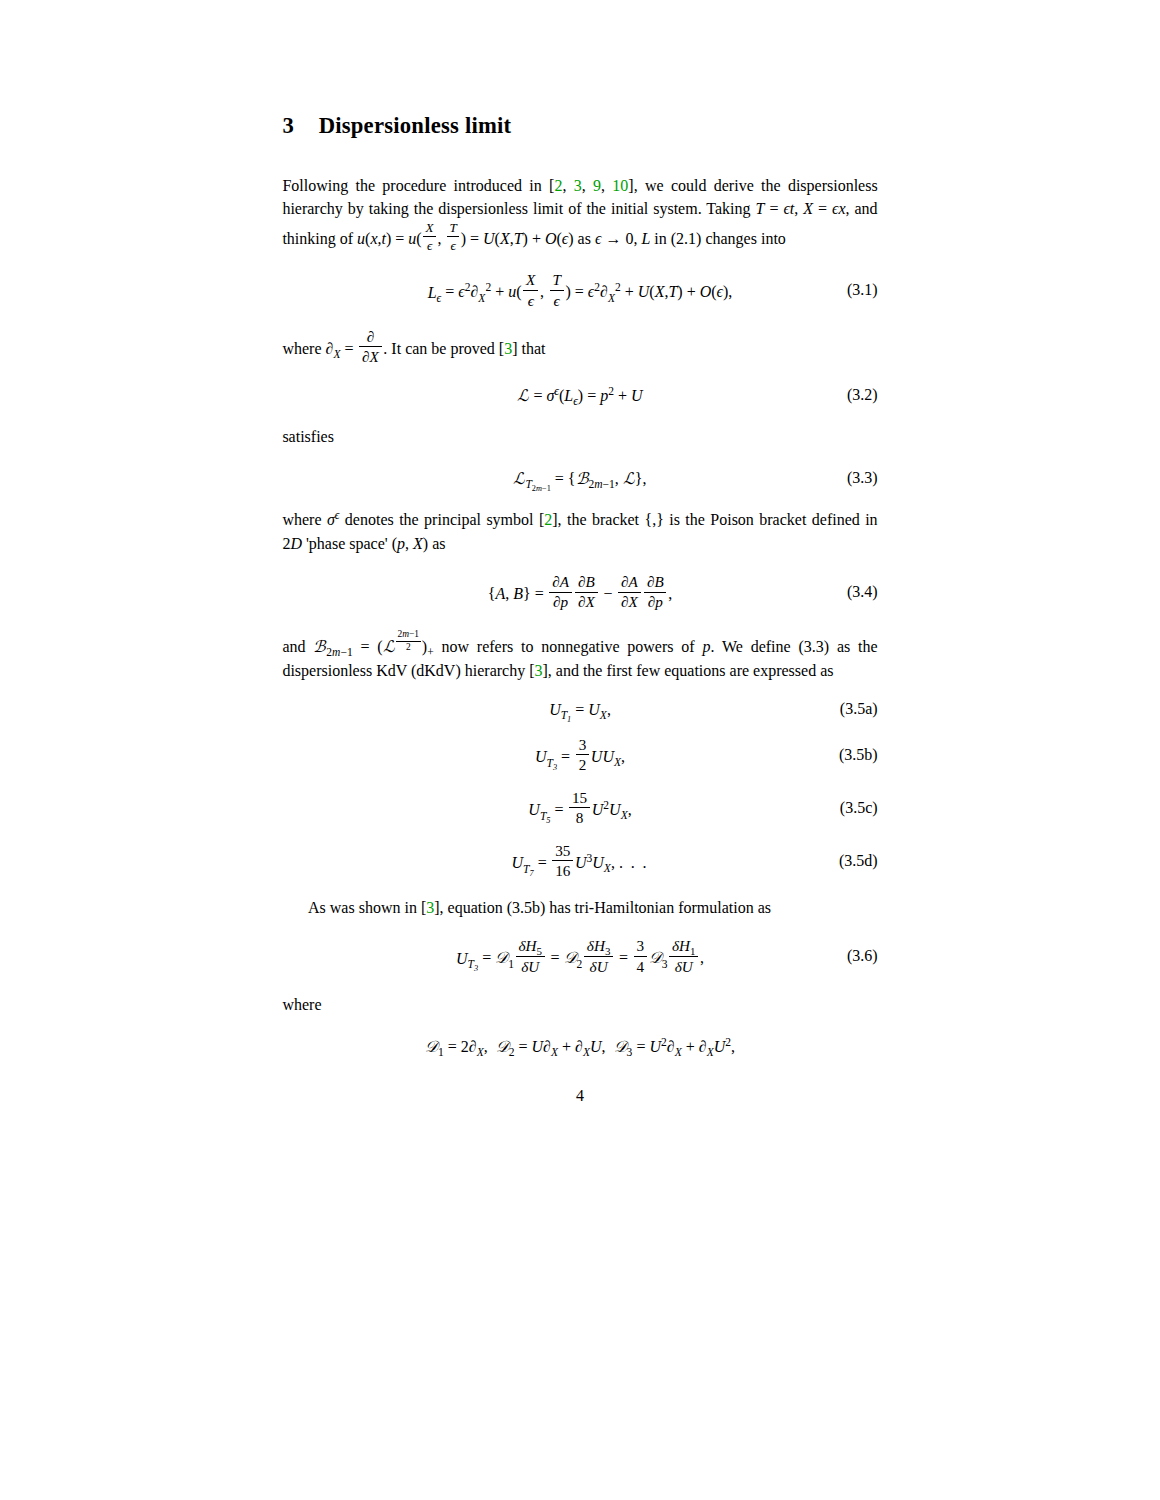3 Dispersionless limit
Following the procedure introduced in [2, 3, 9, 10], we could derive the dispersionless hierarchy by taking the dispersionless limit of the initial system. Taking T = ϵt, X = ϵx, and thinking of u(x,t) = u(Xϵ, Tϵ) = U(X,T) + O(ϵ) as ϵ → 0, L in (2.1) changes into
Lϵ = ϵ2∂X2 + u(Xϵ, Tϵ) = ϵ2∂X2 + U(X,T) + O(ϵ), (3.1)
where ∂X = ∂∂X. It can be proved [3] that
ℒ = σϵ(Lϵ) = p2 + U (3.2)
satisfies
ℒT2m−1 = {ℬ2m−1, ℒ}, (3.3)
where σϵ denotes the principal symbol [2], the bracket {,} is the Poison bracket defined in 2D 'phase space' (p, X) as
{A, B} = ∂A∂p∂B∂X − ∂A∂X∂B∂p, (3.4)
and ℬ2m−1 = (ℒ2m−12)+ now refers to nonnegative powers of p. We define (3.3) as the dispersionless KdV (dKdV) hierarchy [3], and the first few equations are expressed as
UT1 = UX, (3.5a)
UT3 = 32 UUX, (3.5b)
UT5 = 158 U2UX, (3.5c)
UT7 = 3516 U3UX, . . . (3.5d)
As was shown in [3], equation (3.5b) has tri-Hamiltonian formulation as
UT3 = 𝒟1δH5 δU = 𝒟2δH3 δU = 34 𝒟3δH1 δU, (3.6)
where
𝒟1 = 2∂X, 𝒟2 = U∂X + ∂XU, 𝒟3 = U2∂X + ∂XU2,
4